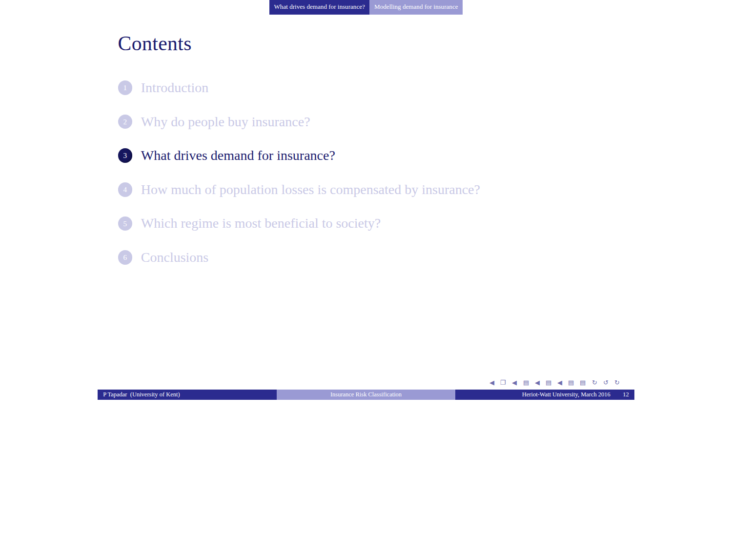What drives demand for insurance? Modelling demand for insurance
Contents
Introduction
Why do people buy insurance?
What drives demand for insurance?
How much of population losses is compensated by insurance?
Which regime is most beneficial to society?
Conclusions
◀ ❐ ◀ ▤ ◀ ▤ ◀ ▤ ▤ ↻ ↺ ↻
P Tapadar (University of Kent)
Insurance Risk Classification
Heriot-Watt University, March 201612